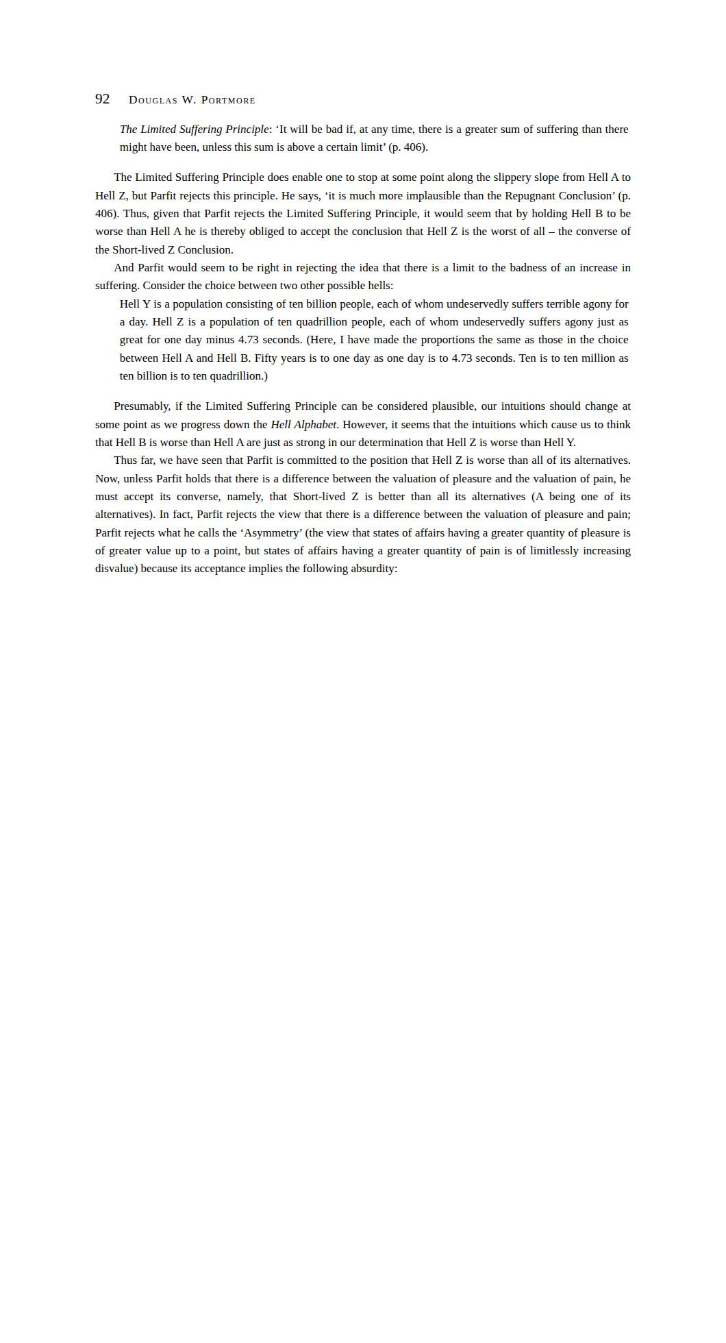92 Douglas W. Portmore
The Limited Suffering Principle: ‘It will be bad if, at any time, there is a greater sum of suffering than there might have been, unless this sum is above a certain limit’ (p. 406).
The Limited Suffering Principle does enable one to stop at some point along the slippery slope from Hell A to Hell Z, but Parfit rejects this principle. He says, ‘it is much more implausible than the Repugnant Conclusion’ (p. 406). Thus, given that Parfit rejects the Limited Suffering Principle, it would seem that by holding Hell B to be worse than Hell A he is thereby obliged to accept the conclusion that Hell Z is the worst of all – the converse of the Short-lived Z Conclusion.
And Parfit would seem to be right in rejecting the idea that there is a limit to the badness of an increase in suffering. Consider the choice between two other possible hells:
Hell Y is a population consisting of ten billion people, each of whom undeservedly suffers terrible agony for a day. Hell Z is a population of ten quadrillion people, each of whom undeservedly suffers agony just as great for one day minus 4.73 seconds. (Here, I have made the proportions the same as those in the choice between Hell A and Hell B. Fifty years is to one day as one day is to 4.73 seconds. Ten is to ten million as ten billion is to ten quadrillion.)
Presumably, if the Limited Suffering Principle can be considered plausible, our intuitions should change at some point as we progress down the Hell Alphabet. However, it seems that the intuitions which cause us to think that Hell B is worse than Hell A are just as strong in our determination that Hell Z is worse than Hell Y.
Thus far, we have seen that Parfit is committed to the position that Hell Z is worse than all of its alternatives. Now, unless Parfit holds that there is a difference between the valuation of pleasure and the valuation of pain, he must accept its converse, namely, that Short-lived Z is better than all its alternatives (A being one of its alternatives). In fact, Parfit rejects the view that there is a difference between the valuation of pleasure and pain; Parfit rejects what he calls the ‘Asymmetry’ (the view that states of affairs having a greater quantity of pleasure is of greater value up to a point, but states of affairs having a greater quantity of pain is of limitlessly increasing disvalue) because its acceptance implies the following absurdity:
Blackwell Publishers Ltd. 1999